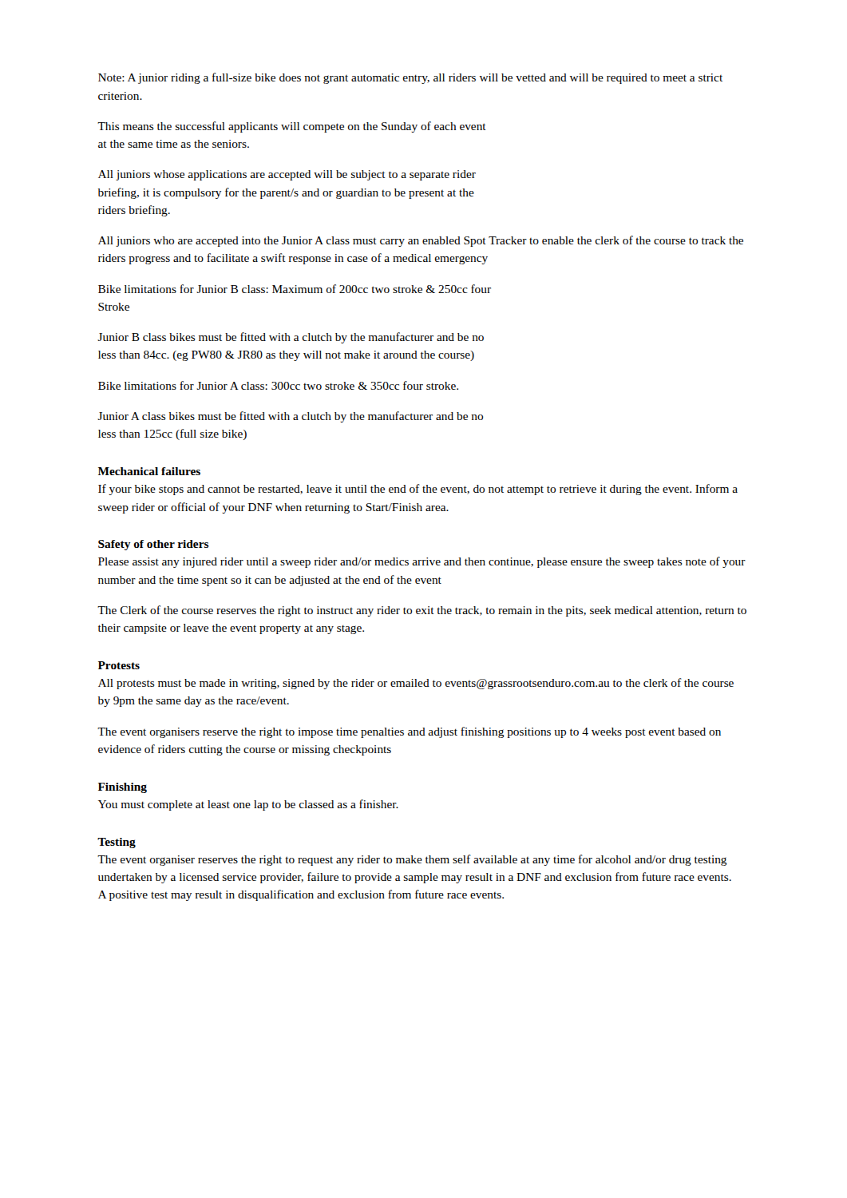Note: A junior riding a full-size bike does not grant automatic entry, all riders will be vetted and will be required to meet a strict criterion.
This means the successful applicants will compete on the Sunday of each event
at the same time as the seniors.
All juniors whose applications are accepted will be subject to a separate rider
briefing, it is compulsory for the parent/s and or guardian to be present at the
riders briefing.
All juniors who are accepted into the Junior A class must carry an enabled Spot Tracker to enable the clerk of the course to track the riders progress and to facilitate a swift response in case of a medical emergency
Bike limitations for Junior B class: Maximum of 200cc two stroke & 250cc four
Stroke
Junior B class bikes must be fitted with a clutch by the manufacturer and be no
less than 84cc. (eg PW80 & JR80 as they will not make it around the course)
Bike limitations for Junior A class: 300cc two stroke & 350cc four stroke.
Junior A class bikes must be fitted with a clutch by the manufacturer and be no
less than 125cc (full size bike)
Mechanical failures
If your bike stops and cannot be restarted, leave it until the end of the event, do not attempt to retrieve it during the event. Inform a sweep rider or official of your DNF when returning to Start/Finish area.
Safety of other riders
Please assist any injured rider until a sweep rider and/or medics arrive and then continue, please ensure the sweep takes note of your number and the time spent so it can be adjusted at the end of the event
The Clerk of the course reserves the right to instruct any rider to exit the track, to remain in the pits, seek medical attention, return to their campsite or leave the event property at any stage.
Protests
All protests must be made in writing, signed by the rider or emailed to events@grassrootsenduro.com.au to the clerk of the course by 9pm the same day as the race/event.
The event organisers reserve the right to impose time penalties and adjust finishing positions up to 4 weeks post event based on evidence of riders cutting the course or missing checkpoints
Finishing
You must complete at least one lap to be classed as a finisher.
Testing
The event organiser reserves the right to request any rider to make them self available at any time for alcohol and/or drug testing undertaken by a licensed service provider, failure to provide a sample may result in a DNF and exclusion from future race events.
A positive test may result in disqualification and exclusion from future race events.